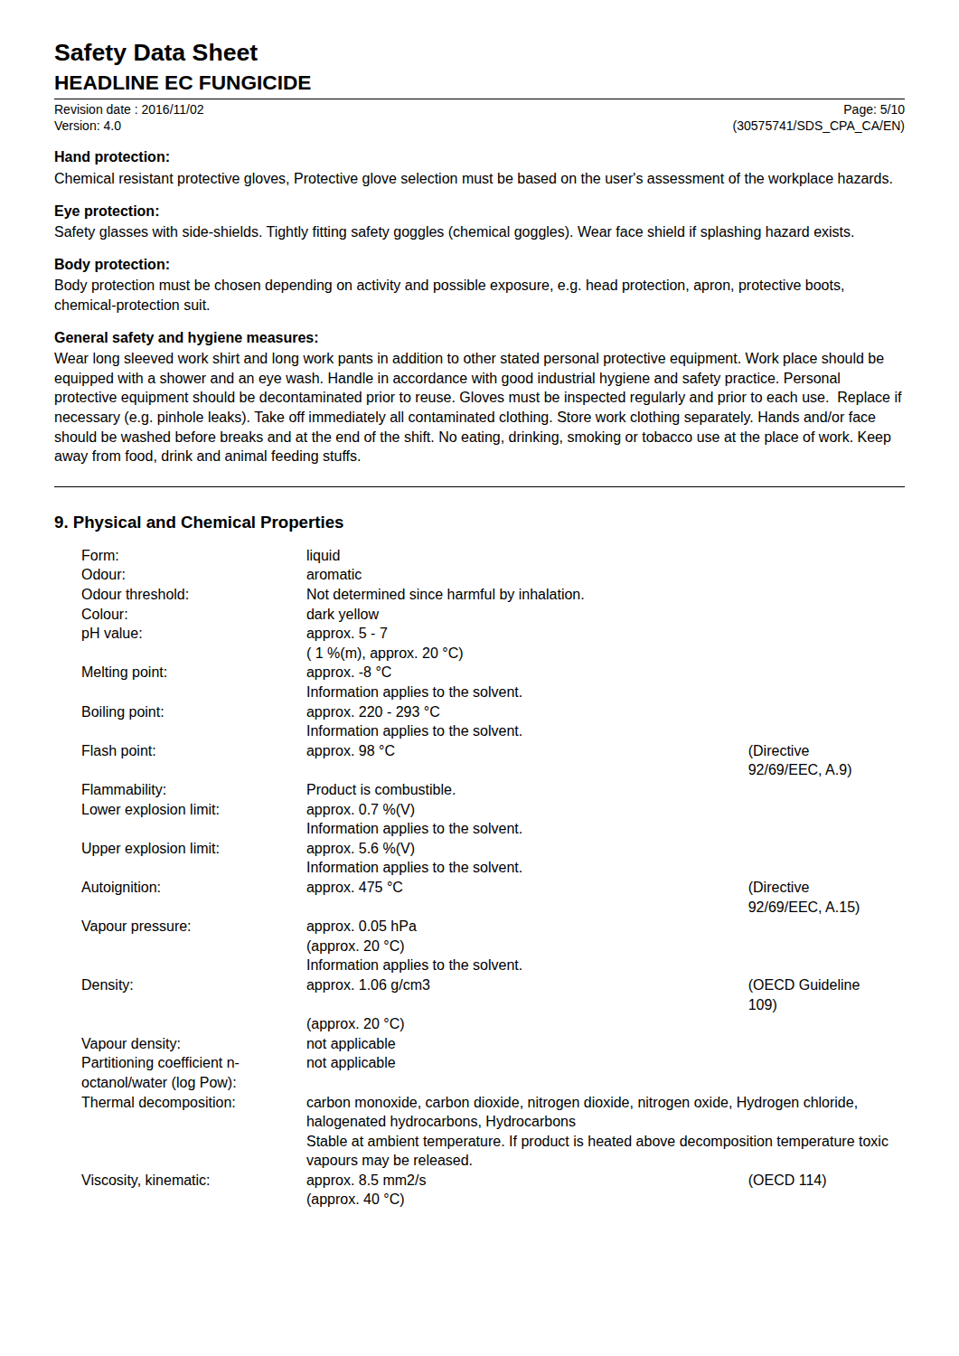Safety Data Sheet
HEADLINE EC FUNGICIDE
| Revision date : 2016/11/02 | Page: 5/10 |
| Version: 4.0 | (30575741/SDS_CPA_CA/EN) |
Hand protection:
Chemical resistant protective gloves, Protective glove selection must be based on the user's assessment of the workplace hazards.
Eye protection:
Safety glasses with side-shields. Tightly fitting safety goggles (chemical goggles). Wear face shield if splashing hazard exists.
Body protection:
Body protection must be chosen depending on activity and possible exposure, e.g. head protection, apron, protective boots, chemical-protection suit.
General safety and hygiene measures:
Wear long sleeved work shirt and long work pants in addition to other stated personal protective equipment. Work place should be equipped with a shower and an eye wash. Handle in accordance with good industrial hygiene and safety practice. Personal protective equipment should be decontaminated prior to reuse. Gloves must be inspected regularly and prior to each use. Replace if necessary (e.g. pinhole leaks). Take off immediately all contaminated clothing. Store work clothing separately. Hands and/or face should be washed before breaks and at the end of the shift. No eating, drinking, smoking or tobacco use at the place of work. Keep away from food, drink and animal feeding stuffs.
9. Physical and Chemical Properties
| Form: | liquid | |
| Odour: | aromatic | |
| Odour threshold: | Not determined since harmful by inhalation. | |
| Colour: | dark yellow | |
| pH value: | approx. 5 - 7 | |
| | ( 1 %(m), approx. 20 °C) | |
| Melting point: | approx. -8 °C | |
| | Information applies to the solvent. | |
| Boiling point: | approx. 220 - 293 °C | |
| | Information applies to the solvent. | |
| Flash point: | approx. 98 °C | (Directive 92/69/EEC, A.9) |
| Flammability: | Product is combustible. | |
| Lower explosion limit: | approx. 0.7 %(V) | |
| | Information applies to the solvent. | |
| Upper explosion limit: | approx. 5.6 %(V) | |
| | Information applies to the solvent. | |
| Autoignition: | approx. 475 °C | (Directive 92/69/EEC, A.15) |
| Vapour pressure: | approx. 0.05 hPa | |
| | (approx. 20 °C) | |
| | Information applies to the solvent. | |
| Density: | approx. 1.06 g/cm3 | (OECD Guideline 109) |
| | (approx. 20 °C) | |
| Vapour density: | not applicable | |
| Partitioning coefficient n-octanol/water (log Pow): | not applicable | |
| Thermal decomposition: | carbon monoxide, carbon dioxide, nitrogen dioxide, nitrogen oxide, Hydrogen chloride, halogenated hydrocarbons, Hydrocarbons |
| | Stable at ambient temperature. If product is heated above decomposition temperature toxic vapours may be released. |
| Viscosity, kinematic: | approx. 8.5 mm2/s | (OECD 114) |
| | (approx. 40 °C) | |